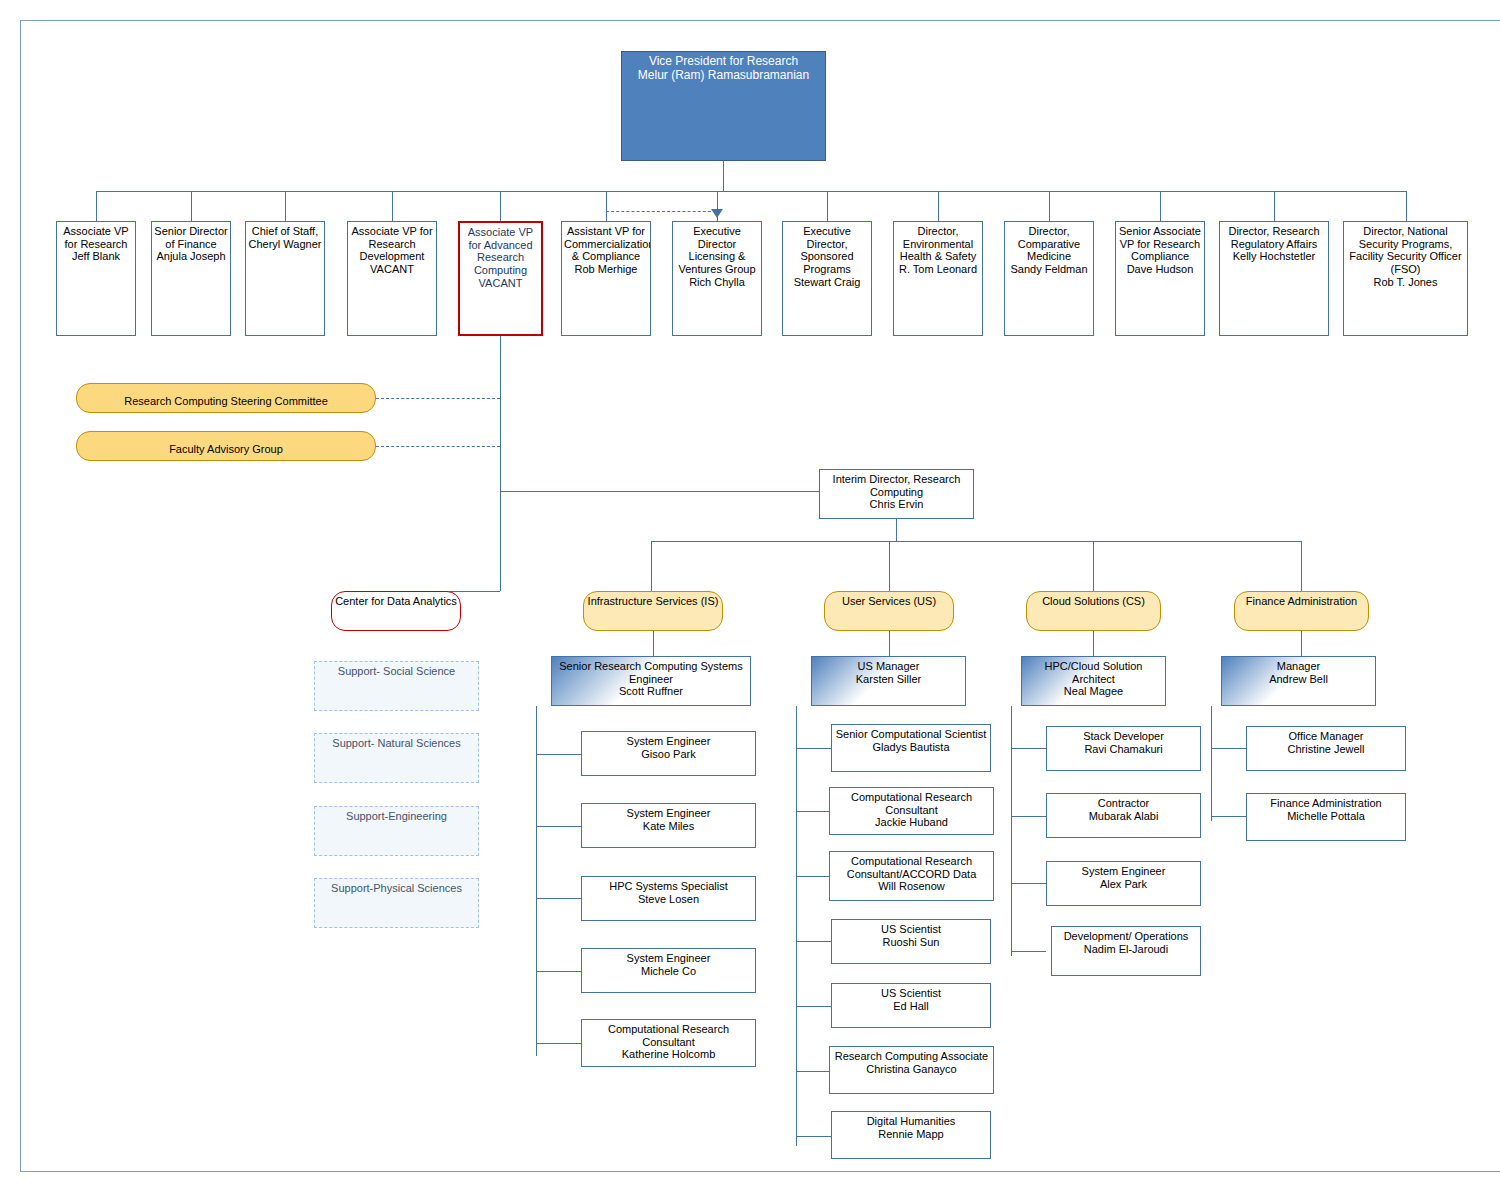Vice President for Research
Melur (Ram) Ramasubramanian
Associate VP for Research
Jeff Blank
Senior Director of Finance
Anjula Joseph
Chief of Staff,
Cheryl Wagner
Associate VP for Research Development
VACANT
Associate VP for Advanced Research Computing
VACANT
Assistant VP for Commercialization & Compliance
Rob Merhige
Executive Director Licensing & Ventures Group
Rich Chylla
Executive Director, Sponsored Programs
Stewart Craig
Director, Environmental Health & Safety
R. Tom Leonard
Director, Comparative Medicine
Sandy Feldman
Senior Associate VP for Research Compliance
Dave Hudson
Director, Research Regulatory Affairs
Kelly Hochstetler
Director, National Security Programs, Facility Security Officer (FSO)
Rob T. Jones
Research Computing Steering Committee
Faculty Advisory Group
Interim Director, Research Computing
Chris Ervin
Center for Data Analytics
Infrastructure Services (IS)
User Services (US)
Cloud Solutions (CS)
Finance Administration
Support- Social Science
Support- Natural Sciences
Support-Engineering
Support-Physical Sciences
Senior Research Computing Systems Engineer
Scott Ruffner
System Engineer
Gisoo Park
System Engineer
Kate Miles
HPC Systems Specialist
Steve Losen
System Engineer
Michele Co
Computational Research Consultant
Katherine Holcomb
US Manager
Karsten Siller
Senior Computational Scientist
Gladys Bautista
Computational Research Consultant
Jackie Huband
Computational Research Consultant/ACCORD Data
Will Rosenow
US Scientist
Ruoshi Sun
US Scientist
Ed Hall
Research Computing Associate
Christina Ganayco
Digital Humanities
Rennie Mapp
HPC/Cloud Solution Architect
Neal Magee
Stack Developer
Ravi Chamakuri
Contractor
Mubarak Alabi
System Engineer
Alex Park
Development/ Operations
Nadim El-Jaroudi
Manager
Andrew Bell
Office Manager
Christine Jewell
Finance Administration
Michelle Pottala